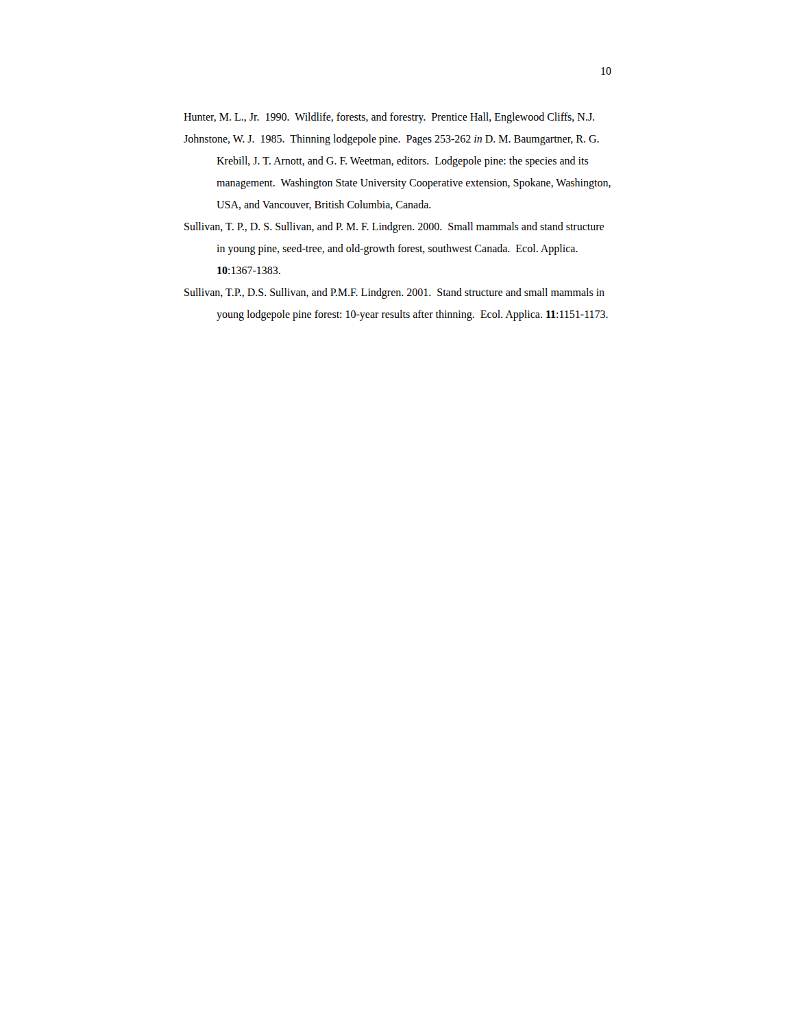10
Hunter, M. L., Jr. 1990. Wildlife, forests, and forestry. Prentice Hall, Englewood Cliffs, N.J.
Johnstone, W. J. 1985. Thinning lodgepole pine. Pages 253-262 in D. M. Baumgartner, R. G. Krebill, J. T. Arnott, and G. F. Weetman, editors. Lodgepole pine: the species and its management. Washington State University Cooperative extension, Spokane, Washington, USA, and Vancouver, British Columbia, Canada.
Sullivan, T. P., D. S. Sullivan, and P. M. F. Lindgren. 2000. Small mammals and stand structure in young pine, seed-tree, and old-growth forest, southwest Canada. Ecol. Applica. 10:1367-1383.
Sullivan, T.P., D.S. Sullivan, and P.M.F. Lindgren. 2001. Stand structure and small mammals in young lodgepole pine forest: 10-year results after thinning. Ecol. Applica. 11:1151-1173.